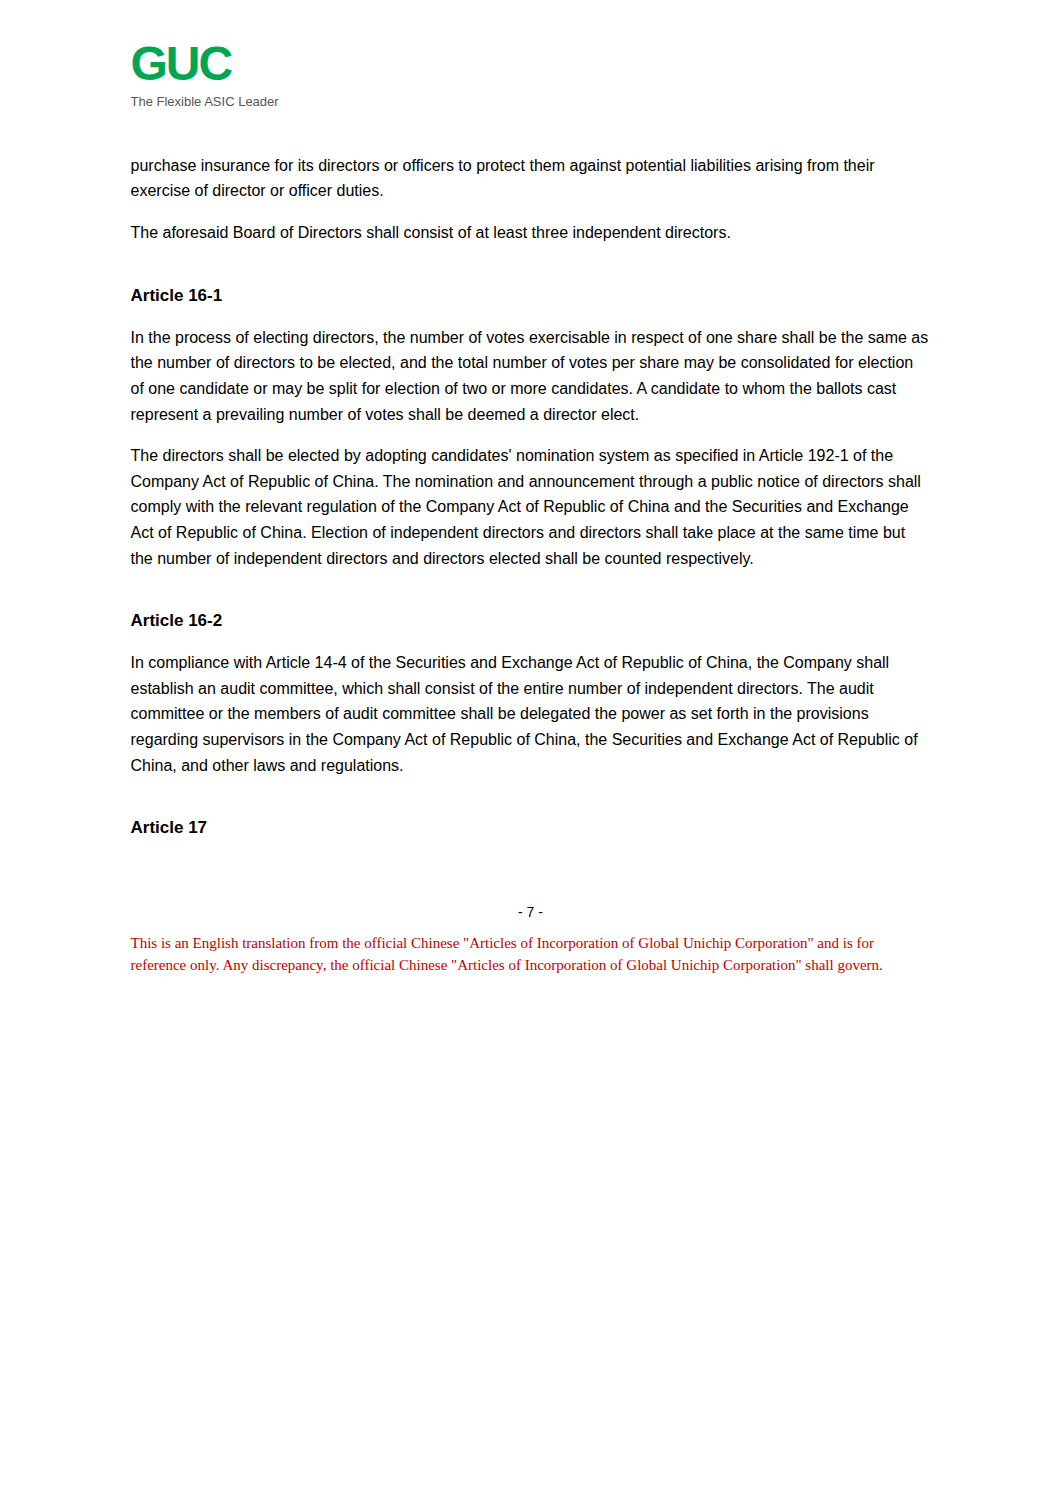GUC
The Flexible ASIC Leader
purchase insurance for its directors or officers to protect them against potential liabilities arising from their exercise of director or officer duties.
The aforesaid Board of Directors shall consist of at least three independent directors.
Article 16-1
In the process of electing directors, the number of votes exercisable in respect of one share shall be the same as the number of directors to be elected, and the total number of votes per share may be consolidated for election of one candidate or may be split for election of two or more candidates. A candidate to whom the ballots cast represent a prevailing number of votes shall be deemed a director elect.
The directors shall be elected by adopting candidates' nomination system as specified in Article 192-1 of the Company Act of Republic of China. The nomination and announcement through a public notice of directors shall comply with the relevant regulation of the Company Act of Republic of China and the Securities and Exchange Act of Republic of China. Election of independent directors and directors shall take place at the same time but the number of independent directors and directors elected shall be counted respectively.
Article 16-2
In compliance with Article 14-4 of the Securities and Exchange Act of Republic of China, the Company shall establish an audit committee, which shall consist of the entire number of independent directors. The audit committee or the members of audit committee shall be delegated the power as set forth in the provisions regarding supervisors in the Company Act of Republic of China, the Securities and Exchange Act of Republic of China, and other laws and regulations.
Article 17
- 7 -
This is an English translation from the official Chinese "Articles of Incorporation of Global Unichip Corporation" and is for reference only. Any discrepancy, the official Chinese "Articles of Incorporation of Global Unichip Corporation" shall govern.